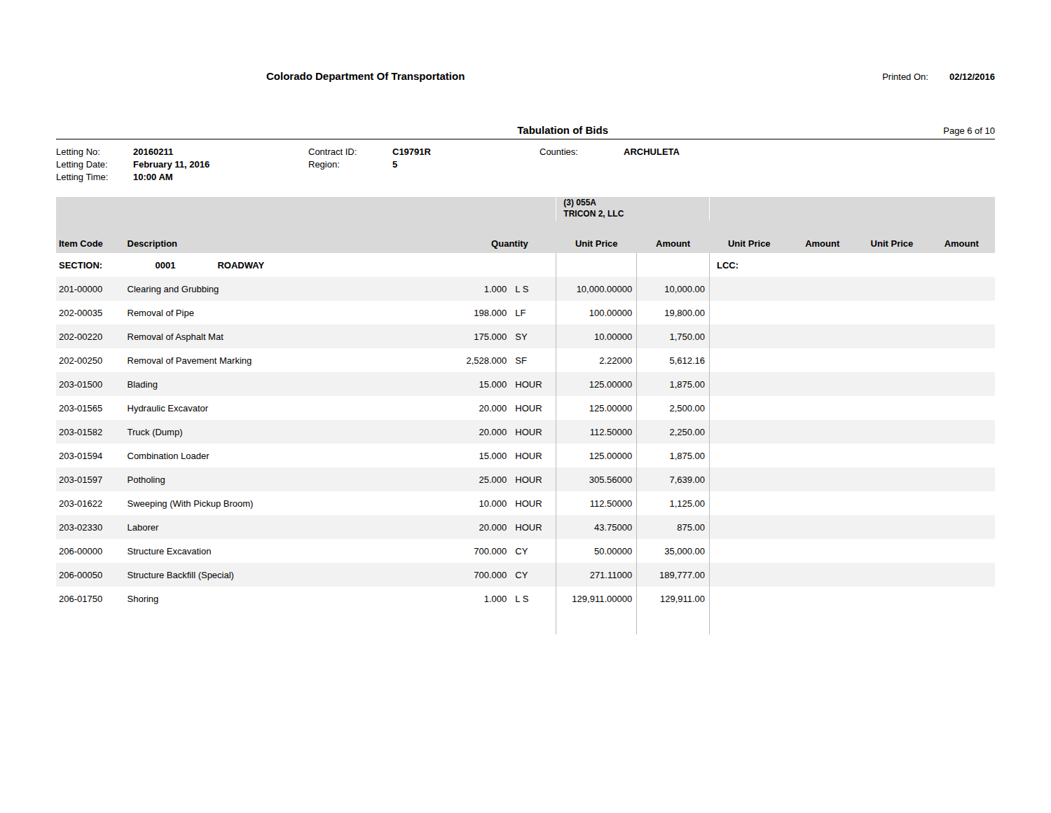Colorado Department Of Transportation
Printed On: 02/12/2016
Tabulation of Bids
Page 6 of 10
Letting No:
20160211
Letting Date:
February 11, 2016
Letting Time:
10:00 AM
Contract ID:
C19791R
Region:
5
Counties:
ARCHULETA
| | | | | (3) 055A TRICON 2, LLC | | |
| --- | --- | --- | --- | --- | --- | --- |
| Item Code | Description | Quantity | Unit Price | Amount | Unit Price | Amount | Unit Price | Amount |
| SECTION: | 0001 ROADWAY | | | | | LCC: | | | |
| 201-00000 | Clearing and Grubbing | 1.000 | L S | 10,000.00000 | 10,000.00 | | | | |
| 202-00035 | Removal of Pipe | 198.000 | LF | 100.00000 | 19,800.00 | | | | |
| 202-00220 | Removal of Asphalt Mat | 175.000 | SY | 10.00000 | 1,750.00 | | | | |
| 202-00250 | Removal of Pavement Marking | 2,528.000 | SF | 2.22000 | 5,612.16 | | | | |
| 203-01500 | Blading | 15.000 | HOUR | 125.00000 | 1,875.00 | | | | |
| 203-01565 | Hydraulic Excavator | 20.000 | HOUR | 125.00000 | 2,500.00 | | | | |
| 203-01582 | Truck (Dump) | 20.000 | HOUR | 112.50000 | 2,250.00 | | | | |
| 203-01594 | Combination Loader | 15.000 | HOUR | 125.00000 | 1,875.00 | | | | |
| 203-01597 | Potholing | 25.000 | HOUR | 305.56000 | 7,639.00 | | | | |
| 203-01622 | Sweeping (With Pickup Broom) | 10.000 | HOUR | 112.50000 | 1,125.00 | | | | |
| 203-02330 | Laborer | 20.000 | HOUR | 43.75000 | 875.00 | | | | |
| 206-00000 | Structure Excavation | 700.000 | CY | 50.00000 | 35,000.00 | | | | |
| 206-00050 | Structure Backfill (Special) | 700.000 | CY | 271.11000 | 189,777.00 | | | | |
| 206-01750 | Shoring | 1.000 | L S | 129,911.00000 | 129,911.00 | | | | |